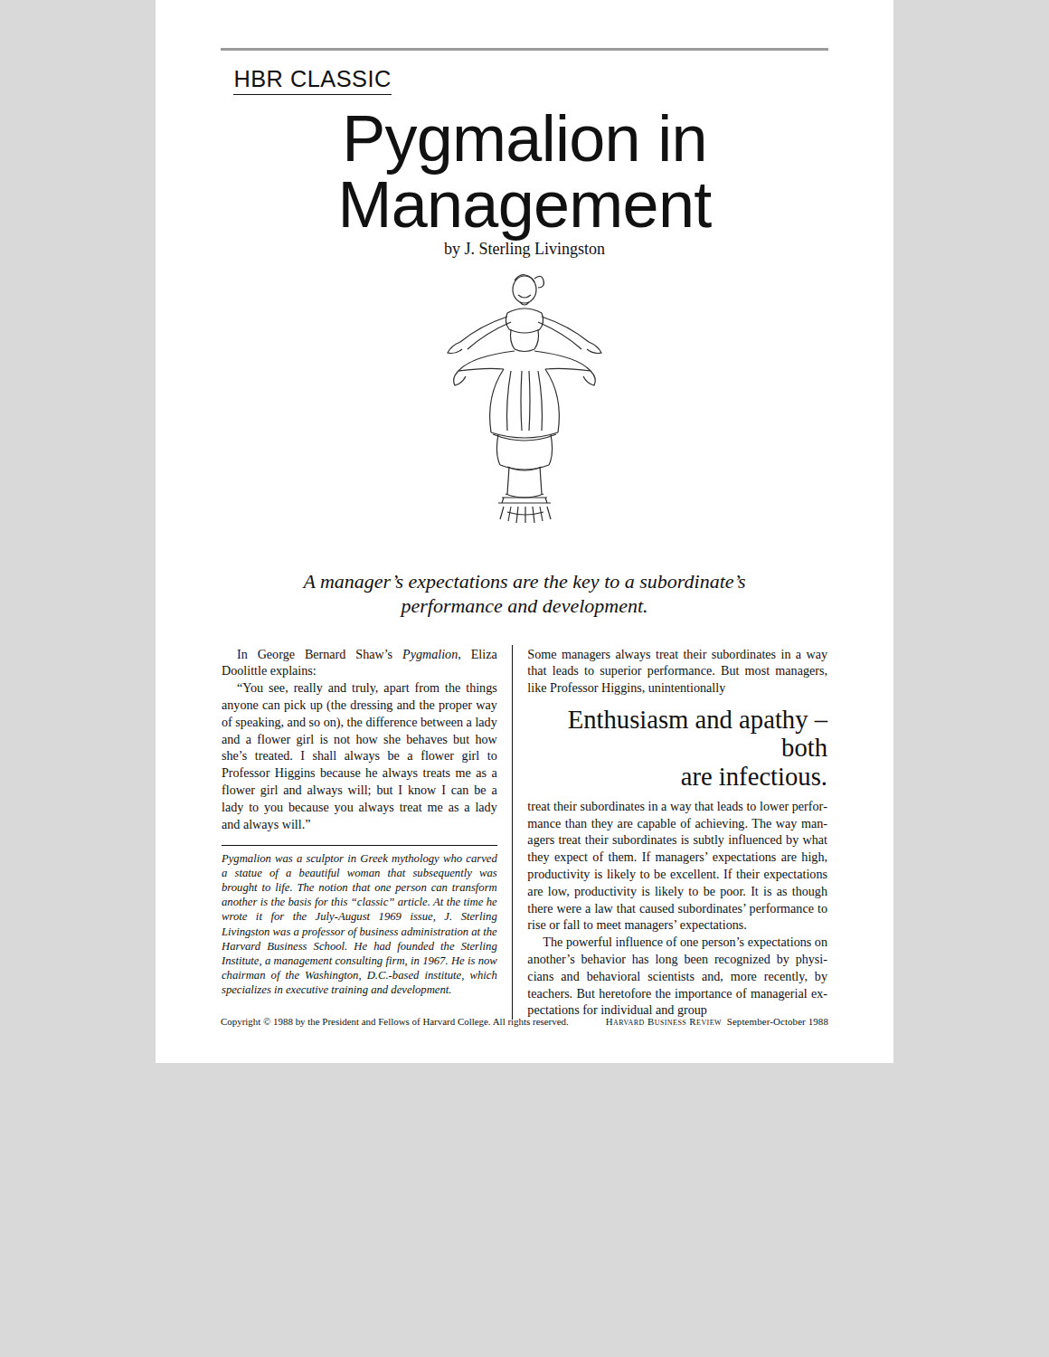HBR CLASSIC
Pygmalion in Management
by J. Sterling Livingston
A manager’s expectations are the key to a subordinate’s
performance and development.
| In George Bernard Shaw’s Pygmalion , Eliza Doolittle explains: “You see, really and truly, apart from the things anyone can pick up (the dressing and the proper way of speaking, and so on), the difference between a lady and a flower girl is not how she behaves but how she’s treated. I shall always be a flower girl to Professor Higgins because he always treats me as a flower girl and always will; but I know I can be a lady to you because you always treat me as a lady and always will.” Pygmalion was a sculptor in Greek mythology who carved a statue of a beautiful woman that subsequently was brought to life. The notion that one person can transform another is the basis for this “classic” article. At the time he wrote it for the July-August 1969 issue, J. Sterling Livingston was a professor of business administration at the Harvard Business School. He had founded the Sterling Institute, a management consulting firm, in 1967. He is now chairman of the Washington, D.C.-based institute, which specializes in executive training and development. | Some managers always treat their subordinates in a way that leads to superior performance. But most managers, like Professor Higgins, unintentionally Enthusiasm and apathy – both are infectious. treat their subordinates in a way that leads to lower performance than they are capable of achieving. The way managers treat their subordinates is subtly influenced by what they expect of them. If managers’ expectations are high, productivity is likely to be excellent. If their expectations are low, productivity is likely to be poor. It is as though there were a law that caused subordinates’ performance to rise or fall to meet managers’ expectations. The powerful influence of one person’s expectations on another’s behavior has long been recognized by physicians and behavioral scientists and, more recently, by teachers. But heretofore the importance of managerial expectations for individual and group |
Copyright © 1988 by the President and Fellows of Harvard College. All rights reserved.
Harvard Business Review September-October 1988